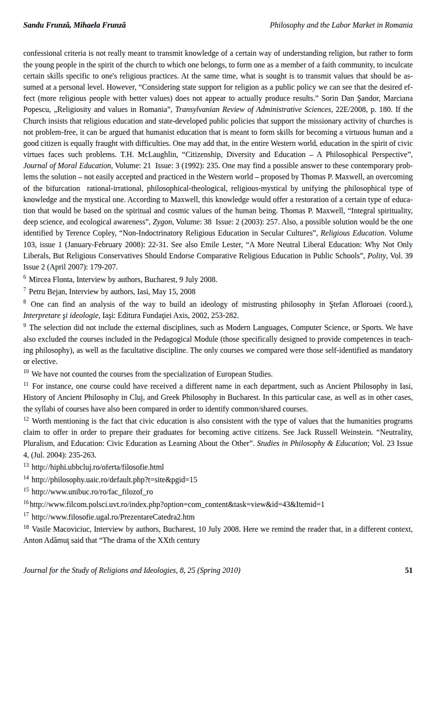Sandu Frunză, Mihaela Frunză
Philosophy and the Labor Market in Romania
confessional criteria is not really meant to transmit knowledge of a certain way of understanding religion, but rather to form the young people in the spirit of the church to which one belongs, to form one as a member of a faith community, to inculcate certain skills specific to one's religious practices. At the same time, what is sought is to transmit values that should be assumed at a personal level. However, “Considering state support for religion as a public policy we can see that the desired effect (more religious people with better values) does not appear to actually produce results.” Sorin Dan Şandor, Marciana Popescu, „Religiosity and values in Romania”, Transylvanian Review of Administrative Sciences, 22E/2008, p. 180. If the Church insists that religious education and state-developed public policies that support the missionary activity of churches is not problem-free, it can be argued that humanist education that is meant to form skills for becoming a virtuous human and a good citizen is equally fraught with difficulties. One may add that, in the entire Western world, education in the spirit of civic virtues faces such problems. T.H. McLaughlin, “Citizenship, Diversity and Education – A Philosophical Perspective”, Journal of Moral Education, Volume: 21 Issue: 3 (1992): 235. One may find a possible answer to these contemporary problems the solution – not easily accepted and practiced in the Western world – proposed by Thomas P. Maxwell, an overcoming of the bifurcation rational-irrational, philosophical-theological, religious-mystical by unifying the philosophical type of knowledge and the mystical one. According to Maxwell, this knowledge would offer a restoration of a certain type of education that would be based on the spiritual and cosmic values of the human being. Thomas P. Maxwell, “Integral spirituality, deep science, and ecological awareness”, Zygon, Volume: 38 Issue: 2 (2003): 257. Also, a possible solution would be the one identified by Terence Copley, “Non-Indoctrinatory Religious Education in Secular Cultures”, Religious Education. Volume 103, issue 1 (January-February 2008): 22-31. See also Emile Lester, “A More Neutral Liberal Education: Why Not Only Liberals, But Religious Conservatives Should Endorse Comparative Religious Education in Public Schools”, Polity, Vol. 39 Issue 2 (April 2007): 179-207.
6 Mircea Flonta, Interview by authors, Bucharest, 9 July 2008.
7 Petru Bejan, Interview by authors, Iasi, May 15, 2008
8 One can find an analysis of the way to build an ideology of mistrusting philosophy in Ştefan Afloroaei (coord.), Interpretare şi ideologie, Iaşi: Editura Fundaţiei Axis, 2002, 253-282.
9 The selection did not include the external disciplines, such as Modern Languages, Computer Science, or Sports. We have also excluded the courses included in the Pedagogical Module (those specifically designed to provide competences in teaching philosophy), as well as the facultative discipline. The only courses we compared were those self-identified as mandatory or elective.
10 We have not counted the courses from the specialization of European Studies.
11 For instance, one course could have received a different name in each department, such as Ancient Philosophy in Iasi, History of Ancient Philosophy in Cluj, and Greek Philosophy in Bucharest. In this particular case, as well as in other cases, the syllabi of courses have also been compared in order to identify common/shared courses.
12 Worth mentioning is the fact that civic education is also consistent with the type of values that the humanities programs claim to offer in order to prepare their graduates for becoming active citizens. See Jack Russell Weinstein. “Neutrality, Pluralism, and Education: Civic Education as Learning About the Other”. Studies in Philosophy & Education; Vol. 23 Issue 4, (Jul. 2004): 235-263.
13 http://hiphi.ubbcluj.ro/oferta/filosofie.html
14 http://philosophy.uaic.ro/default.php?t=site&pgid=15
15 http://www.unibuc.ro/ro/fac_filozof_ro
16 http://www.filcom.polsci.uvt.ro/index.php?option=com_content&task=view&id=43&Itemid=1
17 http://www.filosofie.ugal.ro/PrezentareCatedra2.htm
18 Vasile Macoviciuc, Interview by authors, Bucharest, 10 July 2008. Here we remind the reader that, in a different context, Anton Adămuţ said that “The drama of the XXth century
Journal for the Study of Religions and Ideologies, 8, 25 (Spring 2010)
51